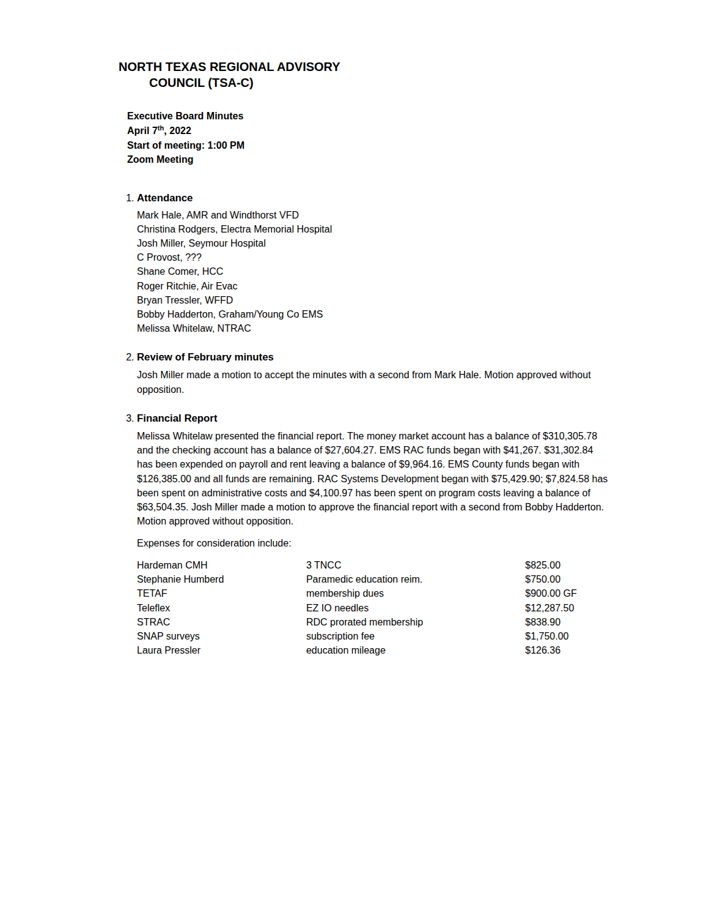NORTH TEXAS REGIONAL ADVISORY COUNCIL (TSA-C)
Executive Board Minutes April 7th, 2022 Start of meeting: 1:00 PM Zoom Meeting
Attendance
Mark Hale, AMR and Windthorst VFD
Christina Rodgers, Electra Memorial Hospital
Josh Miller, Seymour Hospital
C Provost, ???
Shane Comer, HCC
Roger Ritchie, Air Evac
Bryan Tressler, WFFD
Bobby Hadderton, Graham/Young Co EMS
Melissa Whitelaw, NTRAC
Review of February minutes
Josh Miller made a motion to accept the minutes with a second from Mark Hale. Motion approved without opposition.
Financial Report
Melissa Whitelaw presented the financial report. The money market account has a balance of $310,305.78 and the checking account has a balance of $27,604.27. EMS RAC funds began with $41,267. $31,302.84 has been expended on payroll and rent leaving a balance of $9,964.16. EMS County funds began with $126,385.00 and all funds are remaining. RAC Systems Development began with $75,429.90; $7,824.58 has been spent on administrative costs and $4,100.97 has been spent on program costs leaving a balance of $63,504.35. Josh Miller made a motion to approve the financial report with a second from Bobby Hadderton. Motion approved without opposition.
Expenses for consideration include:
| Hardeman CMH | 3 TNCC | $825.00 |
| Stephanie Humberd | Paramedic education reim. | $750.00 |
| TETAF | membership dues | $900.00 GF |
| Teleflex | EZ IO needles | $12,287.50 |
| STRAC | RDC prorated membership | $838.90 |
| SNAP surveys | subscription fee | $1,750.00 |
| Laura Pressler | education mileage | $126.36 |